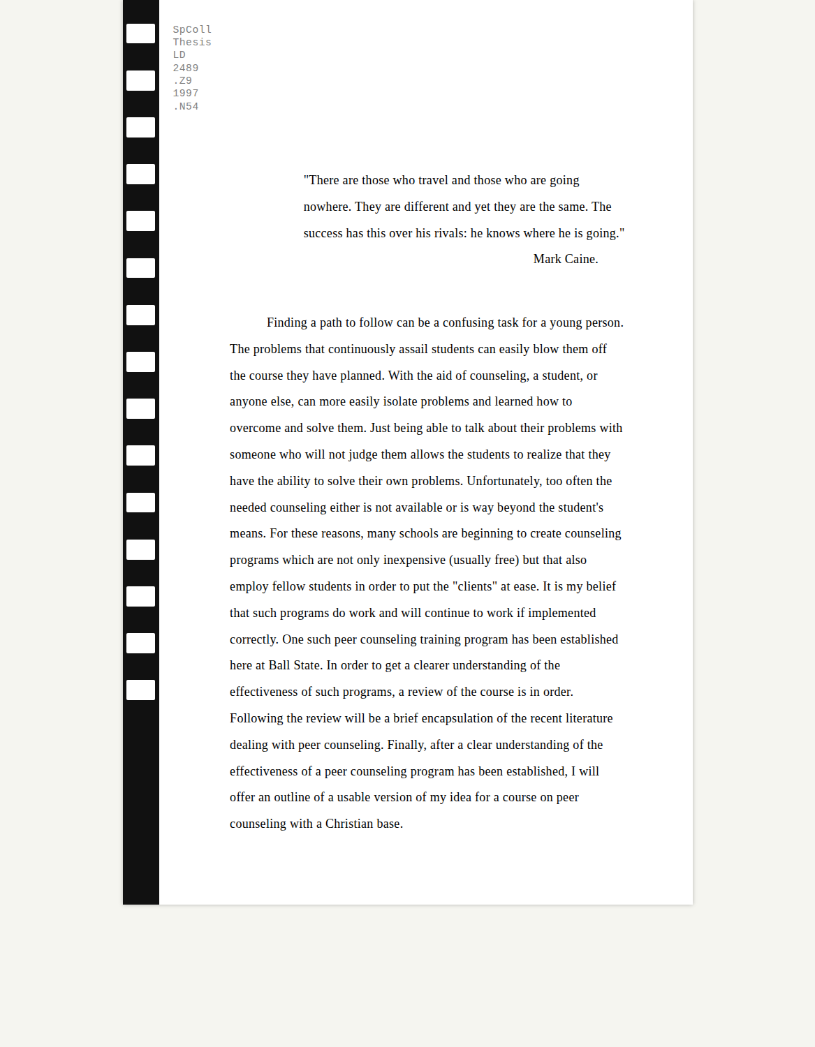SpColl Thesis LD 2489 .Z9 1997 .N54
"There are those who travel and those who are going nowhere. They are different and yet they are the same. The success has this over his rivals: he knows where he is going."
Mark Caine.
Finding a path to follow can be a confusing task for a young person. The problems that continuously assail students can easily blow them off the course they have planned. With the aid of counseling, a student, or anyone else, can more easily isolate problems and learned how to overcome and solve them. Just being able to talk about their problems with someone who will not judge them allows the students to realize that they have the ability to solve their own problems. Unfortunately, too often the needed counseling either is not available or is way beyond the student's means. For these reasons, many schools are beginning to create counseling programs which are not only inexpensive (usually free) but that also employ fellow students in order to put the "clients" at ease. It is my belief that such programs do work and will continue to work if implemented correctly. One such peer counseling training program has been established here at Ball State. In order to get a clearer understanding of the effectiveness of such programs, a review of the course is in order. Following the review will be a brief encapsulation of the recent literature dealing with peer counseling. Finally, after a clear understanding of the effectiveness of a peer counseling program has been established, I will offer an outline of a usable version of my idea for a course on peer counseling with a Christian base.